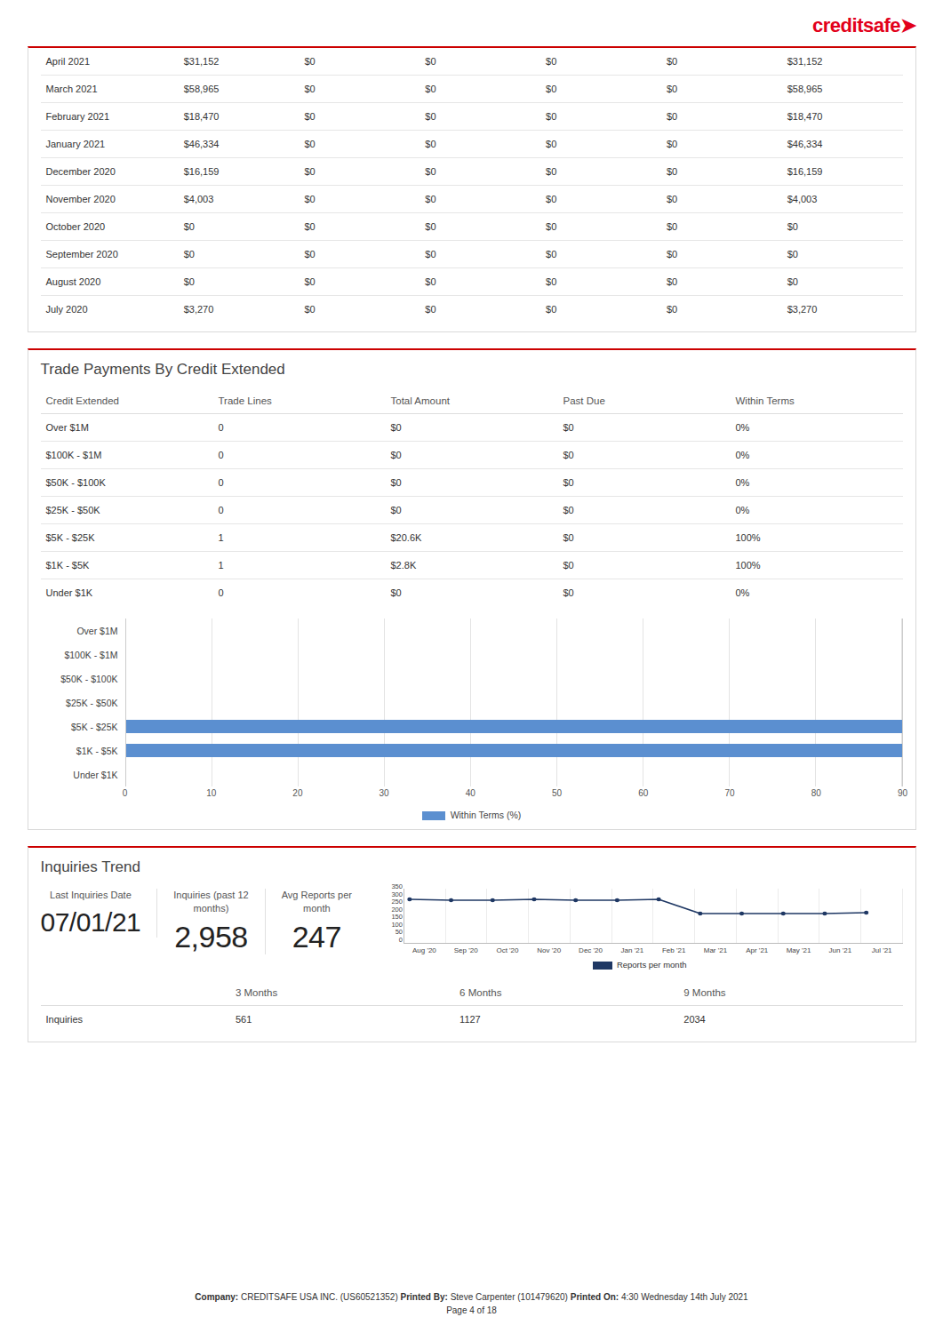creditsafe➤
| April 2021 | $31,152 | $0 | $0 | $0 | $0 | $31,152 |
| March 2021 | $58,965 | $0 | $0 | $0 | $0 | $58,965 |
| February 2021 | $18,470 | $0 | $0 | $0 | $0 | $18,470 |
| January 2021 | $46,334 | $0 | $0 | $0 | $0 | $46,334 |
| December 2020 | $16,159 | $0 | $0 | $0 | $0 | $16,159 |
| November 2020 | $4,003 | $0 | $0 | $0 | $0 | $4,003 |
| October 2020 | $0 | $0 | $0 | $0 | $0 | $0 |
| September 2020 | $0 | $0 | $0 | $0 | $0 | $0 |
| August 2020 | $0 | $0 | $0 | $0 | $0 | $0 |
| July 2020 | $3,270 | $0 | $0 | $0 | $0 | $3,270 |
Trade Payments By Credit Extended
| Credit Extended | Trade Lines | Total Amount | Past Due | Within Terms |
| --- | --- | --- | --- | --- |
| Over $1M | 0 | $0 | $0 | 0% |
| $100K - $1M | 0 | $0 | $0 | 0% |
| $50K - $100K | 0 | $0 | $0 | 0% |
| $25K - $50K | 0 | $0 | $0 | 0% |
| $5K - $25K | 1 | $20.6K | $0 | 100% |
| $1K - $5K | 1 | $2.8K | $0 | 100% |
| Under $1K | 0 | $0 | $0 | 0% |
Over $1M
$100K - $1M
$50K - $100K
$25K - $50K
$5K - $25K
$1K - $5K
Under $1K
0 10 20 30 40 50 60 70 80 90
Within Terms (%)
Inquiries Trend
Last Inquiries Date
07/01/21
Inquiries (past 12
months)
2,958
Avg Reports per
month
247
350
300
250
200
150
100
50
0
Aug '20 Sep '20 Oct '20 Nov '20 Dec '20 Jan '21 Feb '21 Mar '21 Apr '21 May '21 Jun '21 Jul '21
Reports per month
| | 3 Months | 6 Months | 9 Months |
| --- | --- | --- | --- |
| Inquiries | 561 | 1127 | 2034 |
Company: CREDITSAFE USA INC. (US60521352) Printed By: Steve Carpenter (101479620) Printed On: 4:30 Wednesday 14th July 2021
Page 4 of 18